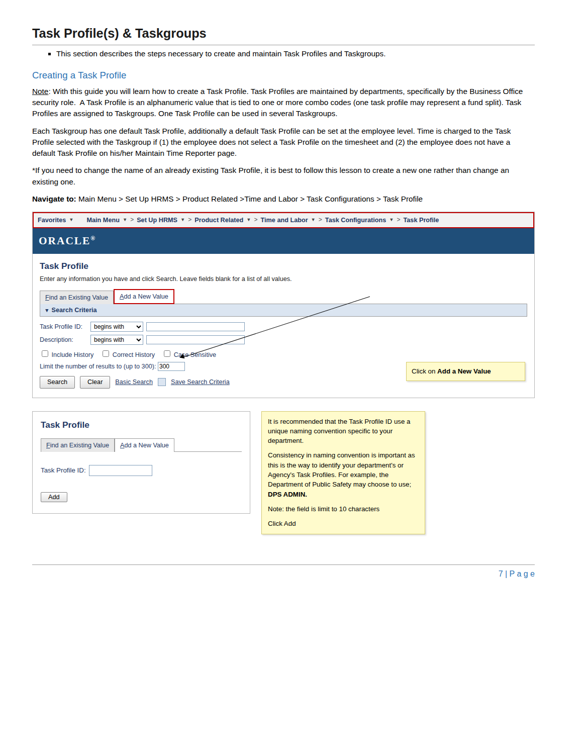Task Profile(s) & Taskgroups
This section describes the steps necessary to create and maintain Task Profiles and Taskgroups.
Creating a Task Profile
Note: With this guide you will learn how to create a Task Profile. Task Profiles are maintained by departments, specifically by the Business Office security role. A Task Profile is an alphanumeric value that is tied to one or more combo codes (one task profile may represent a fund split). Task Profiles are assigned to Taskgroups. One Task Profile can be used in several Taskgroups.
Each Taskgroup has one default Task Profile, additionally a default Task Profile can be set at the employee level. Time is charged to the Task Profile selected with the Taskgroup if (1) the employee does not select a Task Profile on the timesheet and (2) the employee does not have a default Task Profile on his/her Maintain Time Reporter page.
*If you need to change the name of an already existing Task Profile, it is best to follow this lesson to create a new one rather than change an existing one.
Navigate to: Main Menu > Set Up HRMS > Product Related >Time and Labor > Task Configurations > Task Profile
Favorites▼ Main Menu▼ > Set Up HRMS▼ > Product Related▼ > Time and Labor▼ > Task Configurations▼ > Task Profile
ORACLE®
Task Profile
Enter any information you have and click Search. Leave fields blank for a list of all values.
Find an Existing Value
Add a New Value
▼Search Criteria
Task Profile ID: begins with
Description: begins with
Include History Correct History Case Sensitive
Limit the number of results to (up to 300):
Search Clear Basic Search Save Search Criteria
Click on Add a New Value
Task Profile
Find an Existing Value
Add a New Value
Task Profile ID:
Add
It is recommended that the Task Profile ID use a unique naming convention specific to your department.
Consistency in naming convention is important as this is the way to identify your department's or Agency's Task Profiles. For example, the Department of Public Safety may choose to use; DPS ADMIN.
Note: the field is limit to 10 characters
Click Add
7 | P a g e